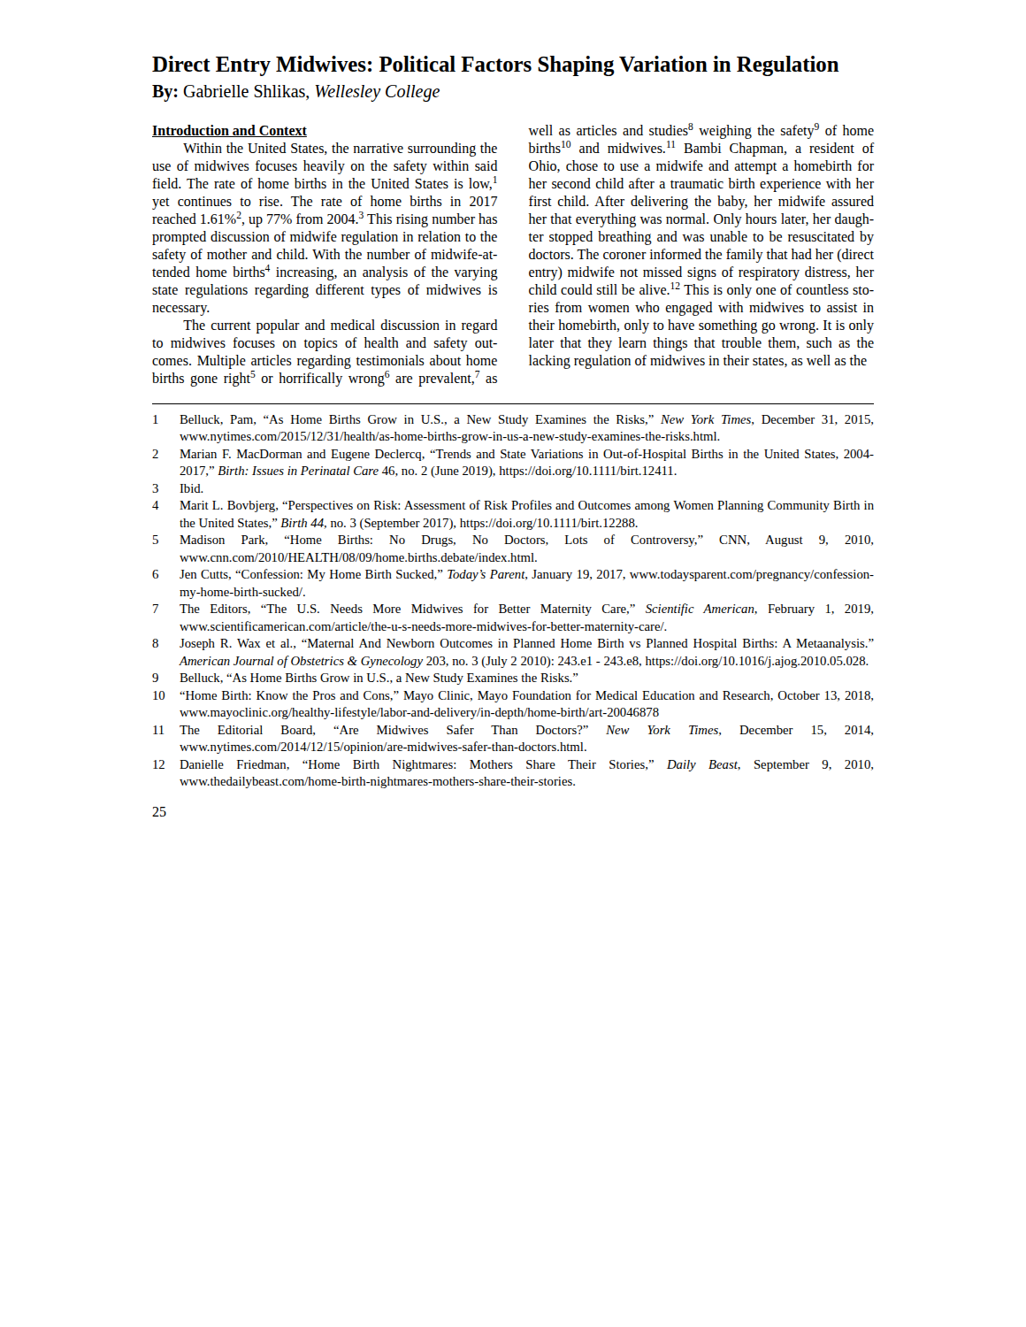Direct Entry Midwives: Political Factors Shaping Variation in Regulation
By: Gabrielle Shlikas, Wellesley College
Introduction and Context
Within the United States, the narrative surrounding the use of midwives focuses heavily on the safety within said field. The rate of home births in the United States is low,1 yet continues to rise. The rate of home births in 2017 reached 1.61%2, up 77% from 2004.3 This rising number has prompted discussion of midwife regulation in relation to the safety of mother and child. With the number of midwife-attended home births4 increasing, an analysis of the varying state regulations regarding different types of midwives is necessary.
The current popular and medical discussion in regard to midwives focuses on topics of health and safety outcomes. Multiple articles regarding testimonials about home births gone right5 or horrifically wrong6 are prevalent,7 as well as articles and studies8 weighing the safety9 of home births10 and midwives.11 Bambi Chapman, a resident of Ohio, chose to use a midwife and attempt a homebirth for her second child after a traumatic birth experience with her first child. After delivering the baby, her midwife assured her that everything was normal. Only hours later, her daughter stopped breathing and was unable to be resuscitated by doctors. The coroner informed the family that had her (direct entry) midwife not missed signs of respiratory distress, her child could still be alive.12 This is only one of countless stories from women who engaged with midwives to assist in their homebirth, only to have something go wrong. It is only later that they learn things that trouble them, such as the lacking regulation of midwives in their states, as well as the
Belluck, Pam, “As Home Births Grow in U.S., a New Study Examines the Risks,” New York Times, December 31, 2015, www.nytimes.com/2015/12/31/health/as-home-births-grow-in-us-a-new-study-examines-the-risks.html.
Marian F. MacDorman and Eugene Declercq, “Trends and State Variations in Out-of-Hospital Births in the United States, 2004-2017,” Birth: Issues in Perinatal Care 46, no. 2 (June 2019), https://doi.org/10.1111/birt.12411.
Ibid.
Marit L. Bovbjerg, “Perspectives on Risk: Assessment of Risk Profiles and Outcomes among Women Planning Community Birth in the United States,” Birth 44, no. 3 (September 2017), https://doi.org/10.1111/birt.12288.
Madison Park, “Home Births: No Drugs, No Doctors, Lots of Controversy,” CNN, August 9, 2010, www.cnn.com/2010/HEALTH/08/09/home.births.debate/index.html.
Jen Cutts, “Confession: My Home Birth Sucked,” Today’s Parent, January 19, 2017, www.todaysparent.com/pregnancy/confession-my-home-birth-sucked/.
The Editors, “The U.S. Needs More Midwives for Better Maternity Care,” Scientific American, February 1, 2019, www.scientificamerican.com/article/the-u-s-needs-more-midwives-for-better-maternity-care/.
Joseph R. Wax et al., “Maternal And Newborn Outcomes in Planned Home Birth vs Planned Hospital Births: A Metaanalysis.” American Journal of Obstetrics & Gynecology 203, no. 3 (July 2 2010): 243.e1 - 243.e8, https://doi.org/10.1016/j.ajog.2010.05.028.
Belluck, “As Home Births Grow in U.S., a New Study Examines the Risks.”
“Home Birth: Know the Pros and Cons,” Mayo Clinic, Mayo Foundation for Medical Education and Research, October 13, 2018, www.mayoclinic.org/healthy-lifestyle/labor-and-delivery/in-depth/home-birth/art-20046878
The Editorial Board, “Are Midwives Safer Than Doctors?” New York Times, December 15, 2014, www.nytimes.com/2014/12/15/opinion/are-midwives-safer-than-doctors.html.
Danielle Friedman, “Home Birth Nightmares: Mothers Share Their Stories,” Daily Beast, September 9, 2010, www.thedailybeast.com/home-birth-nightmares-mothers-share-their-stories.
25